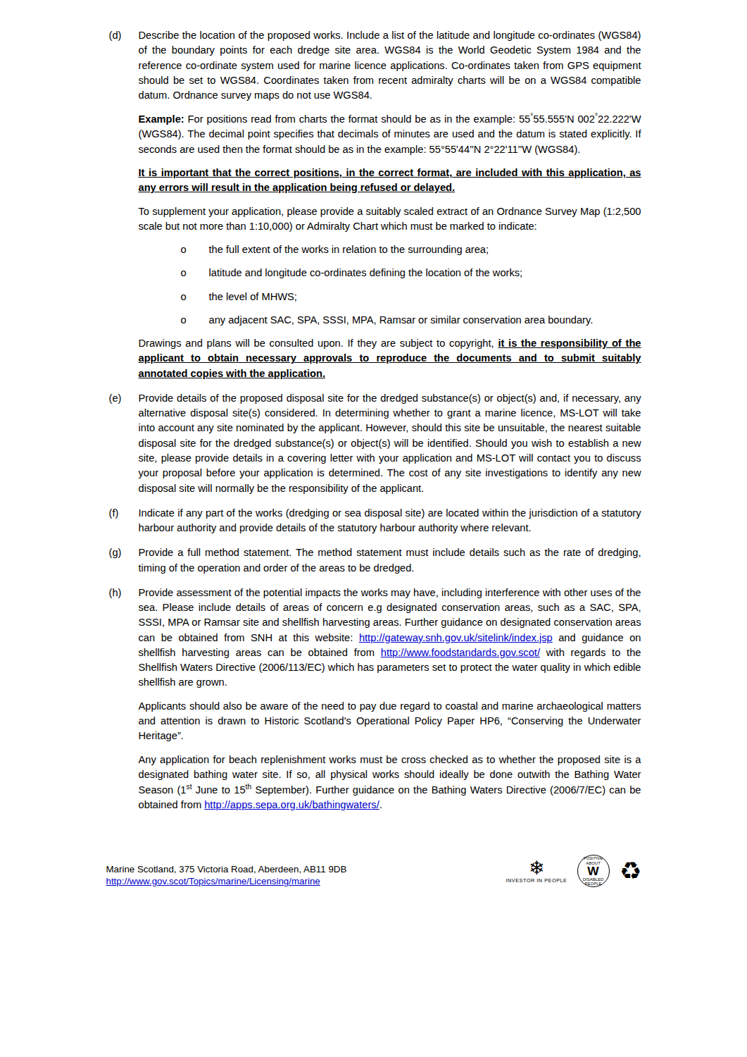(d)
Describe the location of the proposed works. Include a list of the latitude and longitude co-ordinates (WGS84) of the boundary points for each dredge site area. WGS84 is the World Geodetic System 1984 and the reference co-ordinate system used for marine licence applications. Co-ordinates taken from GPS equipment should be set to WGS84. Coordinates taken from recent admiralty charts will be on a WGS84 compatible datum. Ordnance survey maps do not use WGS84.
Example: For positions read from charts the format should be as in the example: 55°55.555'N 002°22.222'W (WGS84). The decimal point specifies that decimals of minutes are used and the datum is stated explicitly. If seconds are used then the format should be as in the example: 55°55'44''N 2°22'11''W (WGS84).
It is important that the correct positions, in the correct format, are included with this application, as any errors will result in the application being refused or delayed.
To supplement your application, please provide a suitably scaled extract of an Ordnance Survey Map (1:2,500 scale but not more than 1:10,000) or Admiralty Chart which must be marked to indicate:
the full extent of the works in relation to the surrounding area;
latitude and longitude co-ordinates defining the location of the works;
the level of MHWS;
any adjacent SAC, SPA, SSSI, MPA, Ramsar or similar conservation area boundary.
Drawings and plans will be consulted upon. If they are subject to copyright, it is the responsibility of the applicant to obtain necessary approvals to reproduce the documents and to submit suitably annotated copies with the application.
(e)
Provide details of the proposed disposal site for the dredged substance(s) or object(s) and, if necessary, any alternative disposal site(s) considered. In determining whether to grant a marine licence, MS-LOT will take into account any site nominated by the applicant. However, should this site be unsuitable, the nearest suitable disposal site for the dredged substance(s) or object(s) will be identified. Should you wish to establish a new site, please provide details in a covering letter with your application and MS-LOT will contact you to discuss your proposal before your application is determined. The cost of any site investigations to identify any new disposal site will normally be the responsibility of the applicant.
(f)
Indicate if any part of the works (dredging or sea disposal site) are located within the jurisdiction of a statutory harbour authority and provide details of the statutory harbour authority where relevant.
(g)
Provide a full method statement. The method statement must include details such as the rate of dredging, timing of the operation and order of the areas to be dredged.
(h)
Provide assessment of the potential impacts the works may have, including interference with other uses of the sea. Please include details of areas of concern e.g designated conservation areas, such as a SAC, SPA, SSSI, MPA or Ramsar site and shellfish harvesting areas. Further guidance on designated conservation areas can be obtained from SNH at this website: http://gateway.snh.gov.uk/sitelink/index.jsp and guidance on shellfish harvesting areas can be obtained from http://www.foodstandards.gov.scot/ with regards to the Shellfish Waters Directive (2006/113/EC) which has parameters set to protect the water quality in which edible shellfish are grown.
Applicants should also be aware of the need to pay due regard to coastal and marine archaeological matters and attention is drawn to Historic Scotland's Operational Policy Paper HP6, “Conserving the Underwater Heritage”.
Any application for beach replenishment works must be cross checked as to whether the proposed site is a designated bathing water site. If so, all physical works should ideally be done outwith the Bathing Water Season (1st June to 15th September). Further guidance on the Bathing Waters Directive (2006/7/EC) can be obtained from http://apps.sepa.org.uk/bathingwaters/.
Marine Scotland, 375 Victoria Road, Aberdeen, AB11 9DB
http://www.gov.scot/Topics/marine/Licensing/marine
❄
INVESTOR IN PEOPLE
POSITIVE ABOUT
W
DISABLED PEOPLE
♻